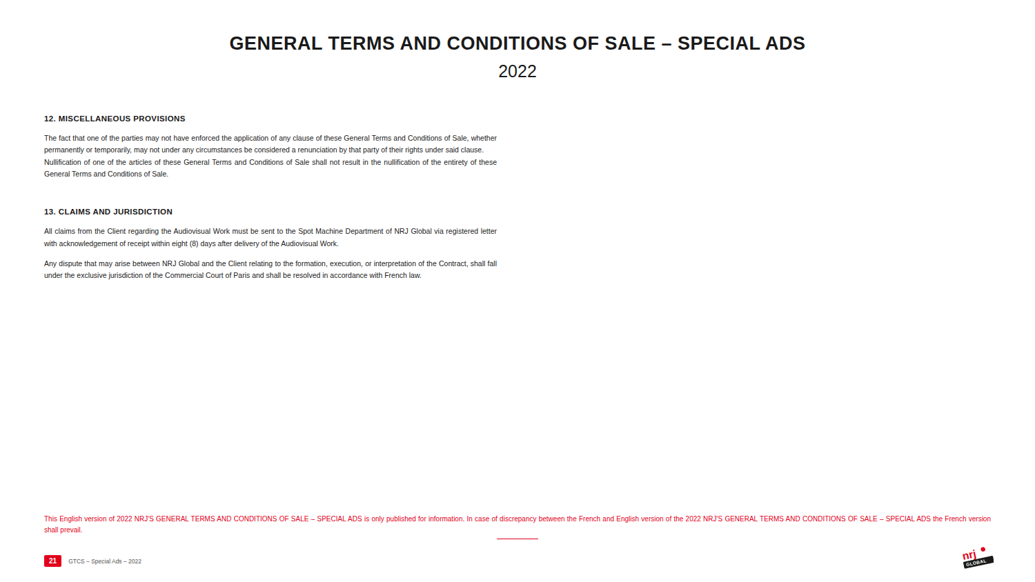General Terms and Conditions of Sale – Special Ads
2022
12. Miscellaneous Provisions
The fact that one of the parties may not have enforced the application of any clause of these General Terms and Conditions of Sale, whether permanently or temporarily, may not under any circumstances be considered a renunciation by that party of their rights under said clause.
Nullification of one of the articles of these General Terms and Conditions of Sale shall not result in the nullification of the entirety of these General Terms and Conditions of Sale.
13. Claims and Jurisdiction
All claims from the Client regarding the Audiovisual Work must be sent to the Spot Machine Department of NRJ Global via registered letter with acknowledgement of receipt within eight (8) days after delivery of the Audiovisual Work.
Any dispute that may arise between NRJ Global and the Client relating to the formation, execution, or interpretation of the Contract, shall fall under the exclusive jurisdiction of the Commercial Court of Paris and shall be resolved in accordance with French law.
This English version of 2022 NRJ'S GENERAL TERMS AND CONDITIONS OF SALE – SPECIAL ADS is only published for information. In case of discrepancy between the French and English version of the 2022 NRJ'S GENERAL TERMS AND CONDITIONS OF SALE – SPECIAL ADS the French version shall prevail.
21 GTCS – Special Ads – 2022
nrj GLOBAL